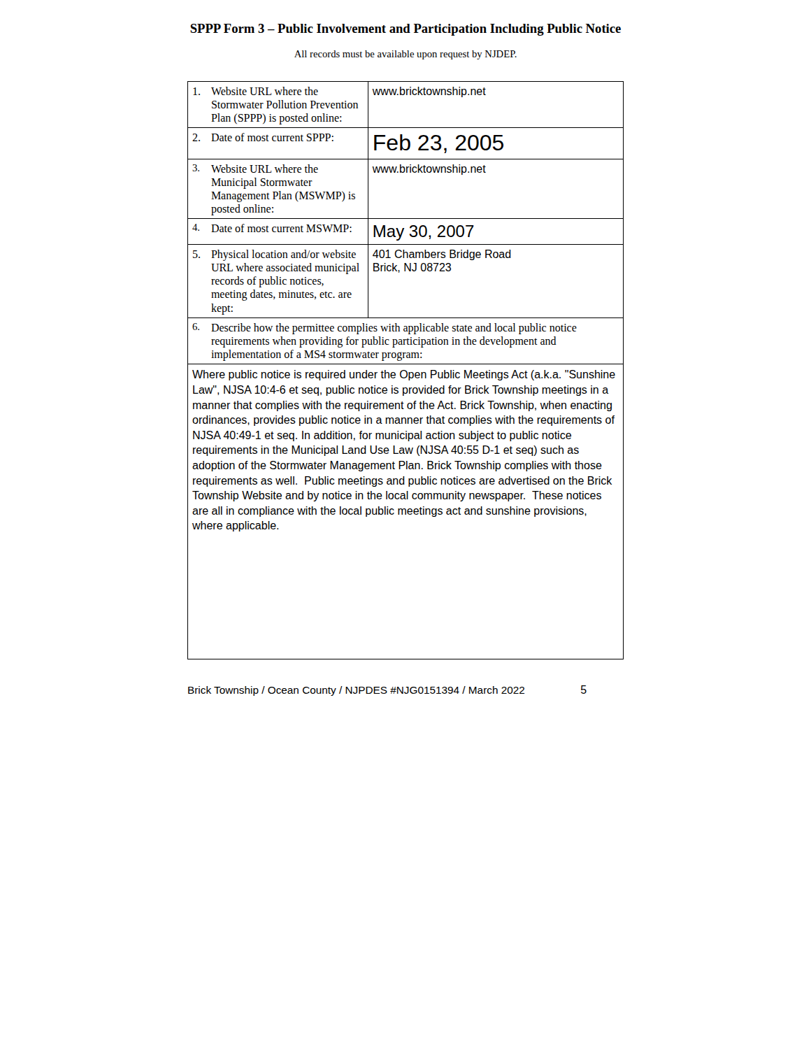SPPP Form 3 – Public Involvement and Participation Including Public Notice
All records must be available upon request by NJDEP.
| 1. Website URL where the Stormwater Pollution Prevention Plan (SPPP) is posted online: | www.bricktownship.net |
| 2. Date of most current SPPP: | Feb 23, 2005 |
| 3. Website URL where the Municipal Stormwater Management Plan (MSWMP) is posted online: | www.bricktownship.net |
| 4. Date of most current MSWMP: | May 30, 2007 |
| 5. Physical location and/or website URL where associated municipal records of public notices, meeting dates, minutes, etc. are kept: | 401 Chambers Bridge Road Brick, NJ 08723 |
| 6. Describe how the permittee complies with applicable state and local public notice requirements when providing for public participation in the development and implementation of a MS4 stormwater program: |
| Where public notice is required under the Open Public Meetings Act (a.k.a. "Sunshine Law", NJSA 10:4-6 et seq, public notice is provided for Brick Township meetings in a manner that complies with the requirement of the Act. Brick Township, when enacting ordinances, provides public notice in a manner that complies with the requirements of NJSA 40:49-1 et seq. In addition, for municipal action subject to public notice requirements in the Municipal Land Use Law (NJSA 40:55 D-1 et seq) such as adoption of the Stormwater Management Plan. Brick Township complies with those requirements as well. Public meetings and public notices are advertised on the Brick Township Website and by notice in the local community newspaper. These notices are all in compliance with the local public meetings act and sunshine provisions, where applicable. |
Brick Township / Ocean County / NJPDES #NJG0151394 / March 2022 5